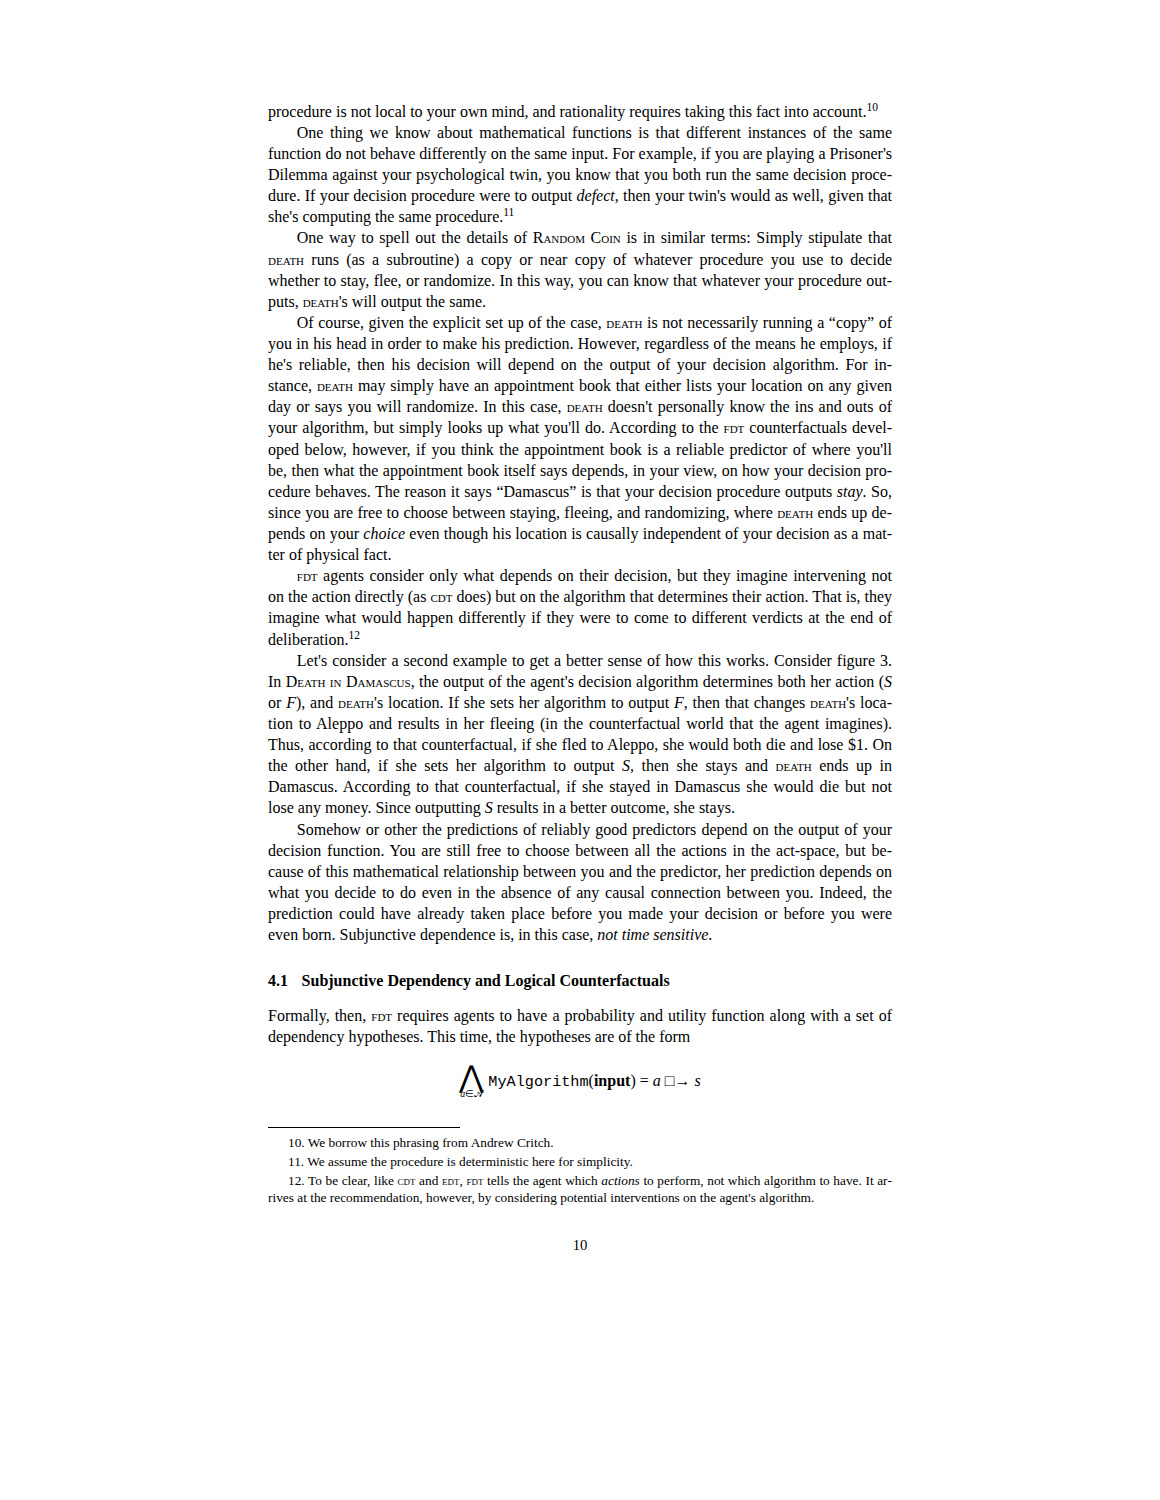procedure is not local to your own mind, and rationality requires taking this fact into account.10
One thing we know about mathematical functions is that different instances of the same function do not behave differently on the same input. For example, if you are playing a Prisoner's Dilemma against your psychological twin, you know that you both run the same decision procedure. If your decision procedure were to output defect, then your twin's would as well, given that she's computing the same procedure.11
One way to spell out the details of Random Coin is in similar terms: Simply stipulate that death runs (as a subroutine) a copy or near copy of whatever procedure you use to decide whether to stay, flee, or randomize. In this way, you can know that whatever your procedure outputs, death's will output the same.
Of course, given the explicit set up of the case, death is not necessarily running a “copy” of you in his head in order to make his prediction. However, regardless of the means he employs, if he's reliable, then his decision will depend on the output of your decision algorithm. For instance, death may simply have an appointment book that either lists your location on any given day or says you will randomize. In this case, death doesn't personally know the ins and outs of your algorithm, but simply looks up what you'll do. According to the fdt counterfactuals developed below, however, if you think the appointment book is a reliable predictor of where you'll be, then what the appointment book itself says depends, in your view, on how your decision procedure behaves. The reason it says “Damascus” is that your decision procedure outputs stay. So, since you are free to choose between staying, fleeing, and randomizing, where death ends up depends on your choice even though his location is causally independent of your decision as a matter of physical fact.
fdt agents consider only what depends on their decision, but they imagine intervening not on the action directly (as cdt does) but on the algorithm that determines their action. That is, they imagine what would happen differently if they were to come to different verdicts at the end of deliberation.12
Let's consider a second example to get a better sense of how this works. Consider figure 3. In Death in Damascus, the output of the agent's decision algorithm determines both her action (S or F), and death's location. If she sets her algorithm to output F, then that changes death's location to Aleppo and results in her fleeing (in the counterfactual world that the agent imagines). Thus, according to that counterfactual, if she fled to Aleppo, she would both die and lose $1. On the other hand, if she sets her algorithm to output S, then she stays and death ends up in Damascus. According to that counterfactual, if she stayed in Damascus she would die but not lose any money. Since outputting S results in a better outcome, she stays.
Somehow or other the predictions of reliably good predictors depend on the output of your decision function. You are still free to choose between all the actions in the act-space, but because of this mathematical relationship between you and the predictor, her prediction depends on what you decide to do even in the absence of any causal connection between you. Indeed, the prediction could have already taken place before you made your decision or before you were even born. Subjunctive dependence is, in this case, not time sensitive.
4.1 Subjunctive Dependency and Logical Counterfactuals
Formally, then, fdt requires agents to have a probability and utility function along with a set of dependency hypotheses. This time, the hypotheses are of the form
⋀a∈𝒜 MyAlgorithm(input) = a □→ s
10. We borrow this phrasing from Andrew Critch.
11. We assume the procedure is deterministic here for simplicity.
12. To be clear, like cdt and edt, fdt tells the agent which actions to perform, not which algorithm to have. It arrives at the recommendation, however, by considering potential interventions on the agent's algorithm.
10